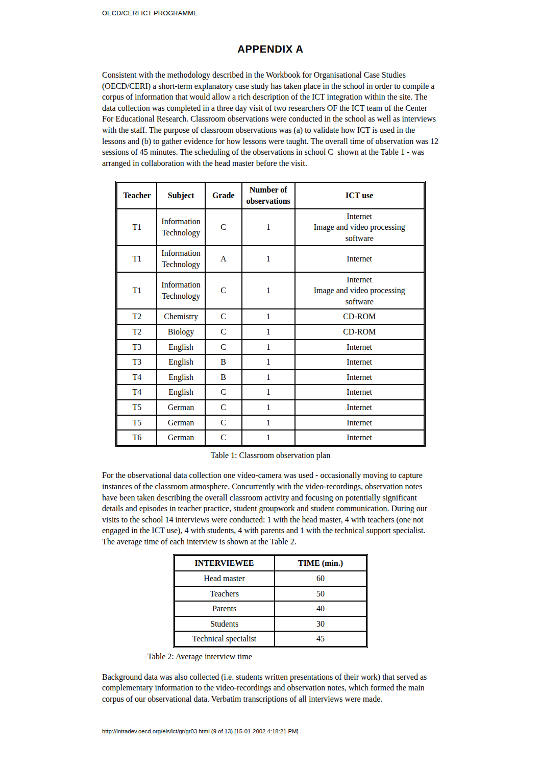OECD/CERI ICT PROGRAMME
APPENDIX A
Consistent with the methodology described in the Workbook for Organisational Case Studies (OECD/CERI) a short-term explanatory case study has taken place in the school in order to compile a corpus of information that would allow a rich description of the ICT integration within the site. The data collection was completed in a three day visit of two researchers OF the ICT team of the Center For Educational Research. Classroom observations were conducted in the school as well as interviews with the staff. The purpose of classroom observations was (a) to validate how ICT is used in the lessons and (b) to gather evidence for how lessons were taught. The overall time of observation was 12 sessions of 45 minutes. The scheduling of the observations in school C shown at the Table 1 - was arranged in collaboration with the head master before the visit.
| Teacher | Subject | Grade | Number of observations | ICT use |
| --- | --- | --- | --- | --- |
| T1 | Information Technology | C | 1 | Internet Image and video processing software |
| T1 | Information Technology | A | 1 | Internet |
| T1 | Information Technology | C | 1 | Internet Image and video processing software |
| T2 | Chemistry | C | 1 | CD-ROM |
| T2 | Biology | C | 1 | CD-ROM |
| T3 | English | C | 1 | Internet |
| T3 | English | B | 1 | Internet |
| T4 | English | B | 1 | Internet |
| T4 | English | C | 1 | Internet |
| T5 | German | C | 1 | Internet |
| T5 | German | C | 1 | Internet |
| T6 | German | C | 1 | Internet |
Table 1: Classroom observation plan
For the observational data collection one video-camera was used - occasionally moving to capture instances of the classroom atmosphere. Concurrently with the video-recordings, observation notes have been taken describing the overall classroom activity and focusing on potentially significant details and episodes in teacher practice, student groupwork and student communication. During our visits to the school 14 interviews were conducted: 1 with the head master, 4 with teachers (one not engaged in the ICT use), 4 with students, 4 with parents and 1 with the technical support specialist. The average time of each interview is shown at the Table 2.
| INTERVIEWEE | TIME (min.) |
| --- | --- |
| Head master | 60 |
| Teachers | 50 |
| Parents | 40 |
| Students | 30 |
| Technical specialist | 45 |
Table 2: Average interview time
Background data was also collected (i.e. students written presentations of their work) that served as complementary information to the video-recordings and observation notes, which formed the main corpus of our observational data. Verbatim transcriptions of all interviews were made.
http://intradev.oecd.org/els/ict/gr/gr03.html (9 of 13) [15-01-2002 4:18:21 PM]